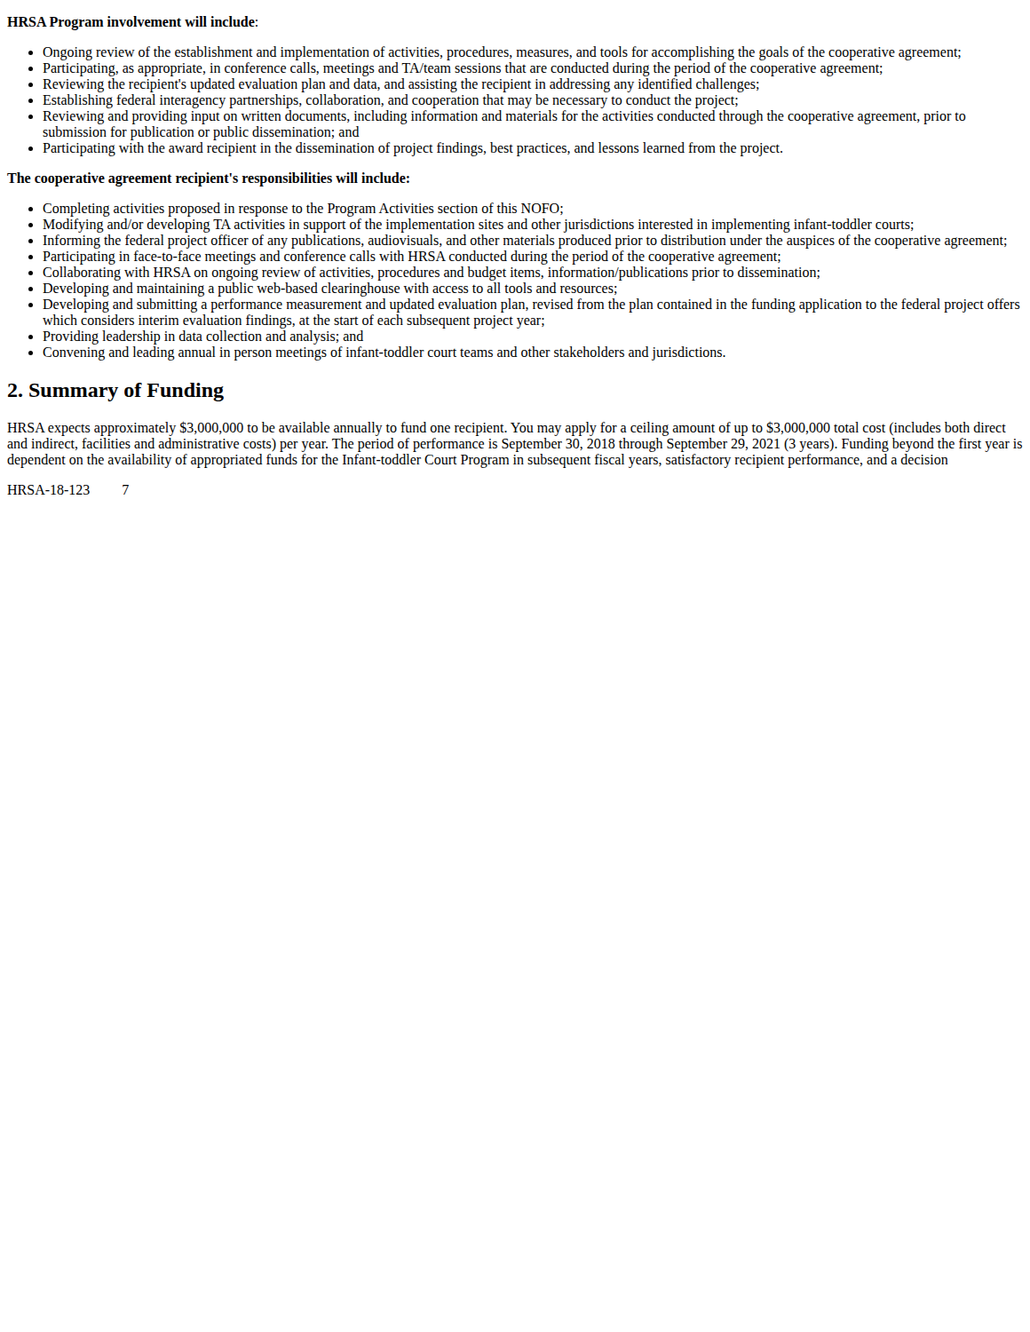HRSA Program involvement will include:
Ongoing review of the establishment and implementation of activities, procedures, measures, and tools for accomplishing the goals of the cooperative agreement;
Participating, as appropriate, in conference calls, meetings and TA/team sessions that are conducted during the period of the cooperative agreement;
Reviewing the recipient's updated evaluation plan and data, and assisting the recipient in addressing any identified challenges;
Establishing federal interagency partnerships, collaboration, and cooperation that may be necessary to conduct the project;
Reviewing and providing input on written documents, including information and materials for the activities conducted through the cooperative agreement, prior to submission for publication or public dissemination; and
Participating with the award recipient in the dissemination of project findings, best practices, and lessons learned from the project.
The cooperative agreement recipient's responsibilities will include:
Completing activities proposed in response to the Program Activities section of this NOFO;
Modifying and/or developing TA activities in support of the implementation sites and other jurisdictions interested in implementing infant-toddler courts;
Informing the federal project officer of any publications, audiovisuals, and other materials produced prior to distribution under the auspices of the cooperative agreement;
Participating in face-to-face meetings and conference calls with HRSA conducted during the period of the cooperative agreement;
Collaborating with HRSA on ongoing review of activities, procedures and budget items, information/publications prior to dissemination;
Developing and maintaining a public web-based clearinghouse with access to all tools and resources;
Developing and submitting a performance measurement and updated evaluation plan, revised from the plan contained in the funding application to the federal project offers which considers interim evaluation findings, at the start of each subsequent project year;
Providing leadership in data collection and analysis; and
Convening and leading annual in person meetings of infant-toddler court teams and other stakeholders and jurisdictions.
2. Summary of Funding
HRSA expects approximately $3,000,000 to be available annually to fund one recipient. You may apply for a ceiling amount of up to $3,000,000 total cost (includes both direct and indirect, facilities and administrative costs) per year. The period of performance is September 30, 2018 through September 29, 2021 (3 years). Funding beyond the first year is dependent on the availability of appropriated funds for the Infant-toddler Court Program in subsequent fiscal years, satisfactory recipient performance, and a decision
HRSA-18-123 7